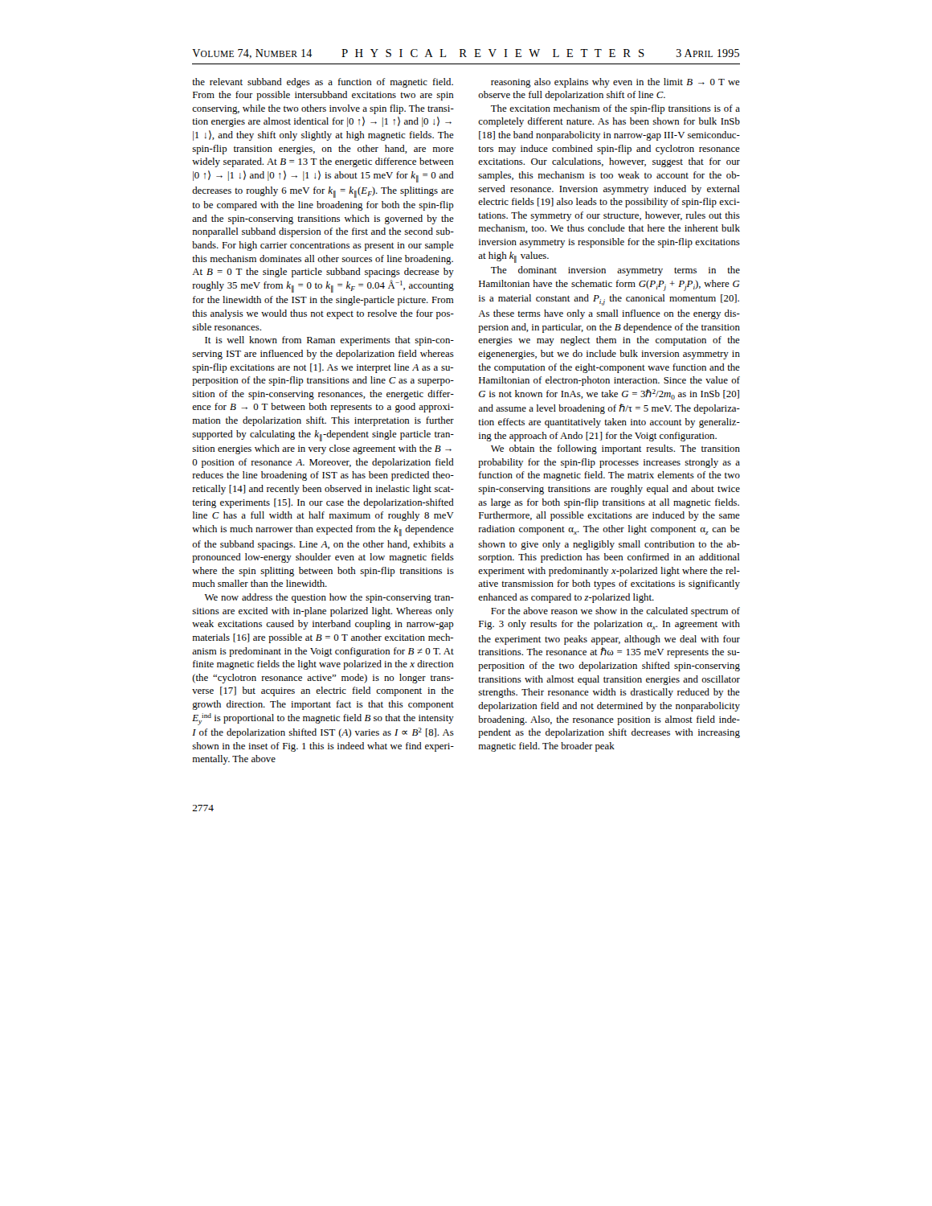VOLUME 74, NUMBER 14 P H Y S I C A L R E V I E W L E T T E R S 3 APRIL 1995
the relevant subband edges as a function of magnetic field. From the four possible intersubband excitations two are spin conserving, while the two others involve a spin flip. The transition energies are almost identical for |0 ↑⟩ → |1 ↑⟩ and |0 ↓⟩ → |1 ↓⟩, and they shift only slightly at high magnetic fields. The spin-flip transition energies, on the other hand, are more widely separated. At B = 13 T the energetic difference between |0 ↑⟩ → |1 ↓⟩ and |0 ↑⟩ → |1 ↓⟩ is about 15 meV for k∥ = 0 and decreases to roughly 6 meV for k∥ = k∥(EF). The splittings are to be compared with the line broadening for both the spin-flip and the spin-conserving transitions which is governed by the nonparallel subband dispersion of the first and the second subbands. For high carrier concentrations as present in our sample this mechanism dominates all other sources of line broadening. At B = 0 T the single particle subband spacings decrease by roughly 35 meV from k∥ = 0 to k∥ = kF = 0.04 Å−1, accounting for the linewidth of the IST in the single-particle picture. From this analysis we would thus not expect to resolve the four possible resonances.
It is well known from Raman experiments that spin-conserving IST are influenced by the depolarization field whereas spin-flip excitations are not [1]. As we interpret line A as a superposition of the spin-flip transitions and line C as a superposition of the spin-conserving resonances, the energetic difference for B → 0 T between both represents to a good approximation the depolarization shift. This interpretation is further supported by calculating the k∥-dependent single particle transition energies which are in very close agreement with the B → 0 position of resonance A. Moreover, the depolarization field reduces the line broadening of IST as has been predicted theoretically [14] and recently been observed in inelastic light scattering experiments [15]. In our case the depolarization-shifted line C has a full width at half maximum of roughly 8 meV which is much narrower than expected from the k∥ dependence of the subband spacings. Line A, on the other hand, exhibits a pronounced low-energy shoulder even at low magnetic fields where the spin splitting between both spin-flip transitions is much smaller than the linewidth.
We now address the question how the spin-conserving transitions are excited with in-plane polarized light. Whereas only weak excitations caused by interband coupling in narrow-gap materials [16] are possible at B = 0 T another excitation mechanism is predominant in the Voigt configuration for B ≠ 0 T. At finite magnetic fields the light wave polarized in the x direction (the “cyclotron resonance active” mode) is no longer transverse [17] but acquires an electric field component in the growth direction. The important fact is that this component Eyind is proportional to the magnetic field B so that the intensity I of the depolarization shifted IST (A) varies as I ∝ B2 [8]. As shown in the inset of Fig. 1 this is indeed what we find experimentally. The above
reasoning also explains why even in the limit B → 0 T we observe the full depolarization shift of line C.
The excitation mechanism of the spin-flip transitions is of a completely different nature. As has been shown for bulk InSb [18] the band nonparabolicity in narrow-gap III-V semiconductors may induce combined spin-flip and cyclotron resonance excitations. Our calculations, however, suggest that for our samples, this mechanism is too weak to account for the observed resonance. Inversion asymmetry induced by external electric fields [19] also leads to the possibility of spin-flip excitations. The symmetry of our structure, however, rules out this mechanism, too. We thus conclude that here the inherent bulk inversion asymmetry is responsible for the spin-flip excitations at high k∥ values.
The dominant inversion asymmetry terms in the Hamiltonian have the schematic form G(PiPj + PjPi), where G is a material constant and Pi,j the canonical momentum [20]. As these terms have only a small influence on the energy dispersion and, in particular, on the B dependence of the transition energies we may neglect them in the computation of the eigenenergies, but we do include bulk inversion asymmetry in the computation of the eight-component wave function and the Hamiltonian of electron-photon interaction. Since the value of G is not known for InAs, we take G = 3ℏ2/2m0 as in InSb [20] and assume a level broadening of ℏ/τ = 5 meV. The depolarization effects are quantitatively taken into account by generalizing the approach of Ando [21] for the Voigt configuration.
We obtain the following important results. The transition probability for the spin-flip processes increases strongly as a function of the magnetic field. The matrix elements of the two spin-conserving transitions are roughly equal and about twice as large as for both spin-flip transitions at all magnetic fields. Furthermore, all possible excitations are induced by the same radiation component αx. The other light component αz can be shown to give only a negligibly small contribution to the absorption. This prediction has been confirmed in an additional experiment with predominantly x-polarized light where the relative transmission for both types of excitations is significantly enhanced as compared to z-polarized light.
For the above reason we show in the calculated spectrum of Fig. 3 only results for the polarization αx. In agreement with the experiment two peaks appear, although we deal with four transitions. The resonance at ℏω = 135 meV represents the superposition of the two depolarization shifted spin-conserving transitions with almost equal transition energies and oscillator strengths. Their resonance width is drastically reduced by the depolarization field and not determined by the nonparabolicity broadening. Also, the resonance position is almost field independent as the depolarization shift decreases with increasing magnetic field. The broader peak
2774